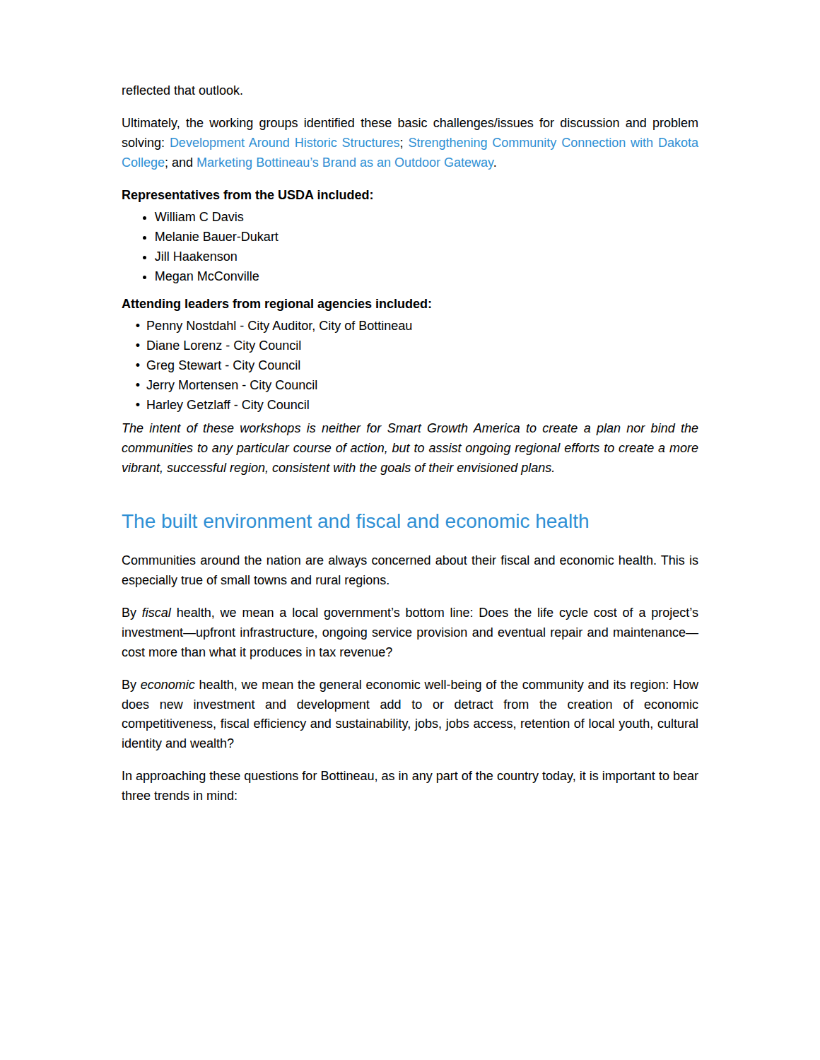reflected that outlook.
Ultimately, the working groups identified these basic challenges/issues for discussion and problem solving: Development Around Historic Structures; Strengthening Community Connection with Dakota College; and Marketing Bottineau’s Brand as an Outdoor Gateway.
Representatives from the USDA included:
William C Davis
Melanie Bauer-Dukart
Jill Haakenson
Megan McConville
Attending leaders from regional agencies included:
Penny Nostdahl - City Auditor, City of Bottineau
Diane Lorenz - City Council
Greg Stewart - City Council
Jerry Mortensen - City Council
Harley Getzlaff - City Council
The intent of these workshops is neither for Smart Growth America to create a plan nor bind the communities to any particular course of action, but to assist ongoing regional efforts to create a more vibrant, successful region, consistent with the goals of their envisioned plans.
The built environment and fiscal and economic health
Communities around the nation are always concerned about their fiscal and economic health. This is especially true of small towns and rural regions.
By fiscal health, we mean a local government’s bottom line: Does the life cycle cost of a project’s investment—upfront infrastructure, ongoing service provision and eventual repair and maintenance—cost more than what it produces in tax revenue?
By economic health, we mean the general economic well-being of the community and its region: How does new investment and development add to or detract from the creation of economic competitiveness, fiscal efficiency and sustainability, jobs, jobs access, retention of local youth, cultural identity and wealth?
In approaching these questions for Bottineau, as in any part of the country today, it is important to bear three trends in mind: